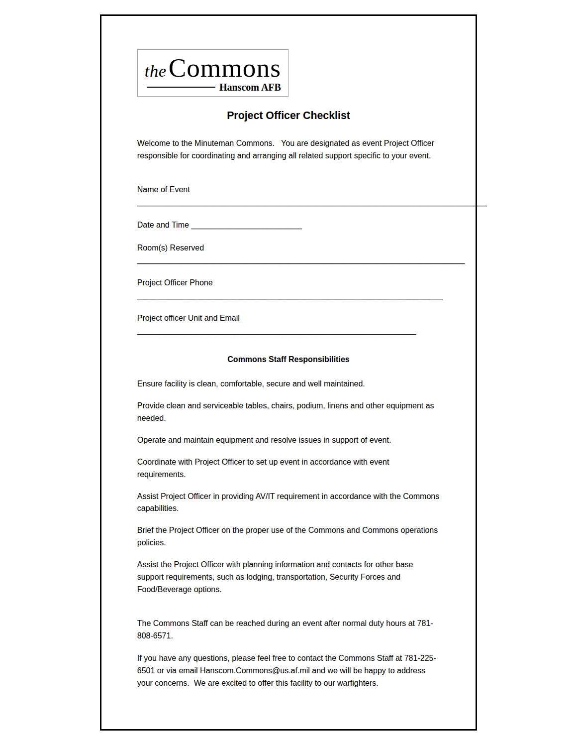the Commons
Hanscom AFB
Project Officer Checklist
Welcome to the Minuteman Commons. You are designated as event Project Officer responsible for coordinating and arranging all related support specific to your event.
Name of Event _______________________________________________________________________________
Date and Time _________________________
Room(s) Reserved __________________________________________________________________________
Project Officer Phone _____________________________________________________________________
Project officer Unit and Email _______________________________________________________________
Commons Staff Responsibilities
Ensure facility is clean, comfortable, secure and well maintained.
Provide clean and serviceable tables, chairs, podium, linens and other equipment as needed.
Operate and maintain equipment and resolve issues in support of event.
Coordinate with Project Officer to set up event in accordance with event requirements.
Assist Project Officer in providing AV/IT requirement in accordance with the Commons capabilities.
Brief the Project Officer on the proper use of the Commons and Commons operations policies.
Assist the Project Officer with planning information and contacts for other base support requirements, such as lodging, transportation, Security Forces and Food/Beverage options.
The Commons Staff can be reached during an event after normal duty hours at 781-808-6571.
If you have any questions, please feel free to contact the Commons Staff at 781-225-6501 or via email Hanscom.Commons@us.af.mil and we will be happy to address your concerns. We are excited to offer this facility to our warfighters.